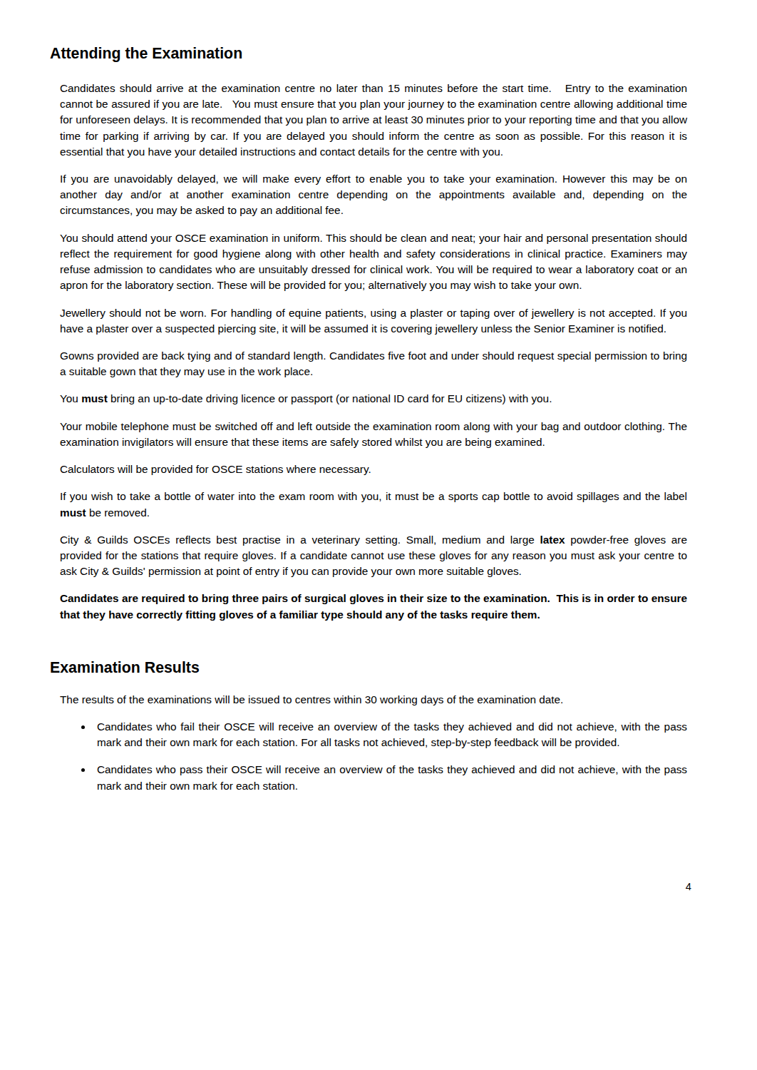Attending the Examination
Candidates should arrive at the examination centre no later than 15 minutes before the start time. Entry to the examination cannot be assured if you are late. You must ensure that you plan your journey to the examination centre allowing additional time for unforeseen delays. It is recommended that you plan to arrive at least 30 minutes prior to your reporting time and that you allow time for parking if arriving by car. If you are delayed you should inform the centre as soon as possible. For this reason it is essential that you have your detailed instructions and contact details for the centre with you.
If you are unavoidably delayed, we will make every effort to enable you to take your examination. However this may be on another day and/or at another examination centre depending on the appointments available and, depending on the circumstances, you may be asked to pay an additional fee.
You should attend your OSCE examination in uniform. This should be clean and neat; your hair and personal presentation should reflect the requirement for good hygiene along with other health and safety considerations in clinical practice. Examiners may refuse admission to candidates who are unsuitably dressed for clinical work. You will be required to wear a laboratory coat or an apron for the laboratory section. These will be provided for you; alternatively you may wish to take your own.
Jewellery should not be worn. For handling of equine patients, using a plaster or taping over of jewellery is not accepted. If you have a plaster over a suspected piercing site, it will be assumed it is covering jewellery unless the Senior Examiner is notified.
Gowns provided are back tying and of standard length. Candidates five foot and under should request special permission to bring a suitable gown that they may use in the work place.
You must bring an up-to-date driving licence or passport (or national ID card for EU citizens) with you.
Your mobile telephone must be switched off and left outside the examination room along with your bag and outdoor clothing. The examination invigilators will ensure that these items are safely stored whilst you are being examined.
Calculators will be provided for OSCE stations where necessary.
If you wish to take a bottle of water into the exam room with you, it must be a sports cap bottle to avoid spillages and the label must be removed.
City & Guilds OSCEs reflects best practise in a veterinary setting. Small, medium and large latex powder-free gloves are provided for the stations that require gloves. If a candidate cannot use these gloves for any reason you must ask your centre to ask City & Guilds' permission at point of entry if you can provide your own more suitable gloves.
Candidates are required to bring three pairs of surgical gloves in their size to the examination. This is in order to ensure that they have correctly fitting gloves of a familiar type should any of the tasks require them.
Examination Results
The results of the examinations will be issued to centres within 30 working days of the examination date.
Candidates who fail their OSCE will receive an overview of the tasks they achieved and did not achieve, with the pass mark and their own mark for each station. For all tasks not achieved, step-by-step feedback will be provided.
Candidates who pass their OSCE will receive an overview of the tasks they achieved and did not achieve, with the pass mark and their own mark for each station.
4